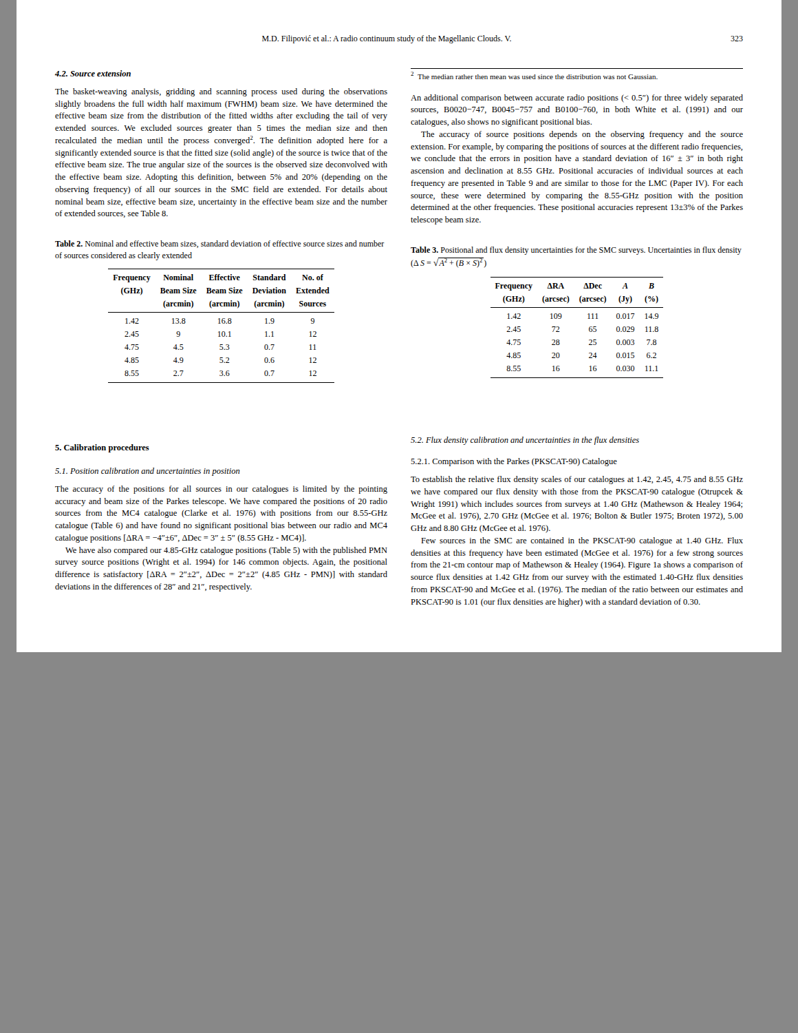M.D. Filipović et al.: A radio continuum study of the Magellanic Clouds. V.
323
4.2. Source extension
The basket-weaving analysis, gridding and scanning process used during the observations slightly broadens the full width half maximum (FWHM) beam size. We have determined the effective beam size from the distribution of the fitted widths after excluding the tail of very extended sources. We excluded sources greater than 5 times the median size and then recalculated the median until the process converged2. The definition adopted here for a significantly extended source is that the fitted size (solid angle) of the source is twice that of the effective beam size. The true angular size of the sources is the observed size deconvolved with the effective beam size. Adopting this definition, between 5% and 20% (depending on the observing frequency) of all our sources in the SMC field are extended. For details about nominal beam size, effective beam size, uncertainty in the effective beam size and the number of extended sources, see Table 8.
Table 2. Nominal and effective beam sizes, standard deviation of effective source sizes and number of sources considered as clearly extended
| Frequency | Nominal | Effective | Standard | No. of |
| --- | --- | --- | --- | --- |
| (GHz) | Beam Size | Beam Size | Deviation | Extended |
| | (arcmin) | (arcmin) | (arcmin) | Sources |
| 1.42 | 13.8 | 16.8 | 1.9 | 9 |
| 2.45 | 9 | 10.1 | 1.1 | 12 |
| 4.75 | 4.5 | 5.3 | 0.7 | 11 |
| 4.85 | 4.9 | 5.2 | 0.6 | 12 |
| 8.55 | 2.7 | 3.6 | 0.7 | 12 |
5. Calibration procedures
5.1. Position calibration and uncertainties in position
The accuracy of the positions for all sources in our catalogues is limited by the pointing accuracy and beam size of the Parkes telescope. We have compared the positions of 20 radio sources from the MC4 catalogue (Clarke et al. 1976) with positions from our 8.55-GHz catalogue (Table 6) and have found no significant positional bias between our radio and MC4 catalogue positions [ΔRA = −4″±6″, ΔDec = 3″ ± 5″ (8.55 GHz - MC4)].
We have also compared our 4.85-GHz catalogue positions (Table 5) with the published PMN survey source positions (Wright et al. 1994) for 146 common objects. Again, the positional difference is satisfactory [ΔRA = 2″±2″, ΔDec = 2″±2″ (4.85 GHz - PMN)] with standard deviations in the differences of 28″ and 21″, respectively.
2 The median rather then mean was used since the distribution was not Gaussian.
An additional comparison between accurate radio positions (< 0.5″) for three widely separated sources, B0020−747, B0045−757 and B0100−760, in both White et al. (1991) and our catalogues, also shows no significant positional bias.
The accuracy of source positions depends on the observing frequency and the source extension. For example, by comparing the positions of sources at the different radio frequencies, we conclude that the errors in position have a standard deviation of 16″ ± 3″ in both right ascension and declination at 8.55 GHz. Positional accuracies of individual sources at each frequency are presented in Table 9 and are similar to those for the LMC (Paper IV). For each source, these were determined by comparing the 8.55-GHz position with the position determined at the other frequencies. These positional accuracies represent 13±3% of the Parkes telescope beam size.
Table 3. Positional and flux density uncertainties for the SMC surveys. Uncertainties in flux density (Δ S = √A2 + (B × S)2)
| Frequency | ΔRA | ΔDec | A | B |
| --- | --- | --- | --- | --- |
| (GHz) | (arcsec) | (arcsec) | (Jy) | (%) |
| 1.42 | 109 | 111 | 0.017 | 14.9 |
| 2.45 | 72 | 65 | 0.029 | 11.8 |
| 4.75 | 28 | 25 | 0.003 | 7.8 |
| 4.85 | 20 | 24 | 0.015 | 6.2 |
| 8.55 | 16 | 16 | 0.030 | 11.1 |
5.2. Flux density calibration and uncertainties in the flux densities
5.2.1. Comparison with the Parkes (PKSCAT-90) Catalogue
To establish the relative flux density scales of our catalogues at 1.42, 2.45, 4.75 and 8.55 GHz we have compared our flux density with those from the PKSCAT-90 catalogue (Otrupcek & Wright 1991) which includes sources from surveys at 1.40 GHz (Mathewson & Healey 1964; McGee et al. 1976), 2.70 GHz (McGee et al. 1976; Bolton & Butler 1975; Broten 1972), 5.00 GHz and 8.80 GHz (McGee et al. 1976).
Few sources in the SMC are contained in the PKSCAT-90 catalogue at 1.40 GHz. Flux densities at this frequency have been estimated (McGee et al. 1976) for a few strong sources from the 21-cm contour map of Mathewson & Healey (1964). Figure 1a shows a comparison of source flux densities at 1.42 GHz from our survey with the estimated 1.40-GHz flux densities from PKSCAT-90 and McGee et al. (1976). The median of the ratio between our estimates and PKSCAT-90 is 1.01 (our flux densities are higher) with a standard deviation of 0.30.